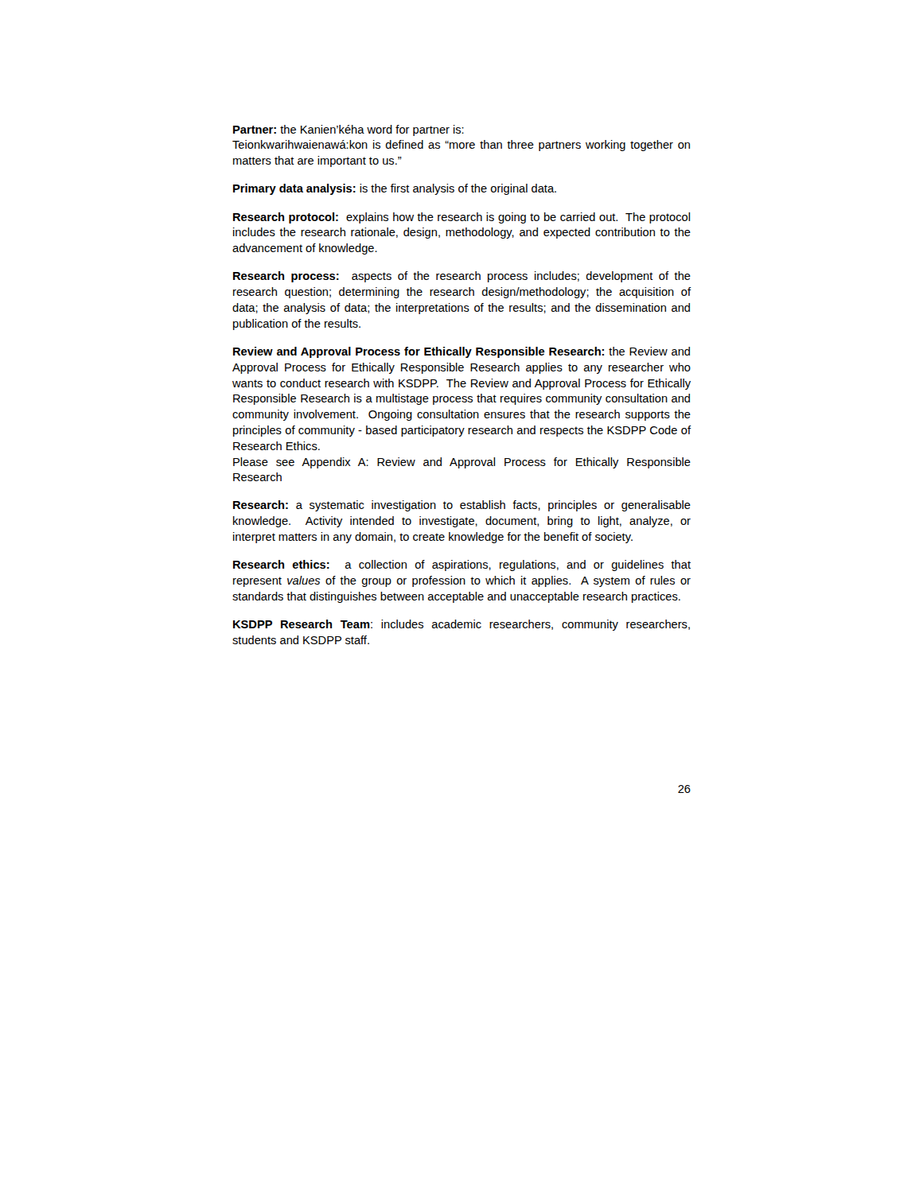Partner: the Kanien’kéha word for partner is:
Teionkwarihwaienawá:kon is defined as “more than three partners working together on matters that are important to us.”
Primary data analysis: is the first analysis of the original data.
Research protocol: explains how the research is going to be carried out. The protocol includes the research rationale, design, methodology, and expected contribution to the advancement of knowledge.
Research process: aspects of the research process includes; development of the research question; determining the research design/methodology; the acquisition of data; the analysis of data; the interpretations of the results; and the dissemination and publication of the results.
Review and Approval Process for Ethically Responsible Research: the Review and Approval Process for Ethically Responsible Research applies to any researcher who wants to conduct research with KSDPP. The Review and Approval Process for Ethically Responsible Research is a multistage process that requires community consultation and community involvement. Ongoing consultation ensures that the research supports the principles of community - based participatory research and respects the KSDPP Code of Research Ethics.
Please see Appendix A: Review and Approval Process for Ethically Responsible Research
Research: a systematic investigation to establish facts, principles or generalisable knowledge. Activity intended to investigate, document, bring to light, analyze, or interpret matters in any domain, to create knowledge for the benefit of society.
Research ethics: a collection of aspirations, regulations, and or guidelines that represent values of the group or profession to which it applies. A system of rules or standards that distinguishes between acceptable and unacceptable research practices.
KSDPP Research Team: includes academic researchers, community researchers, students and KSDPP staff.
26